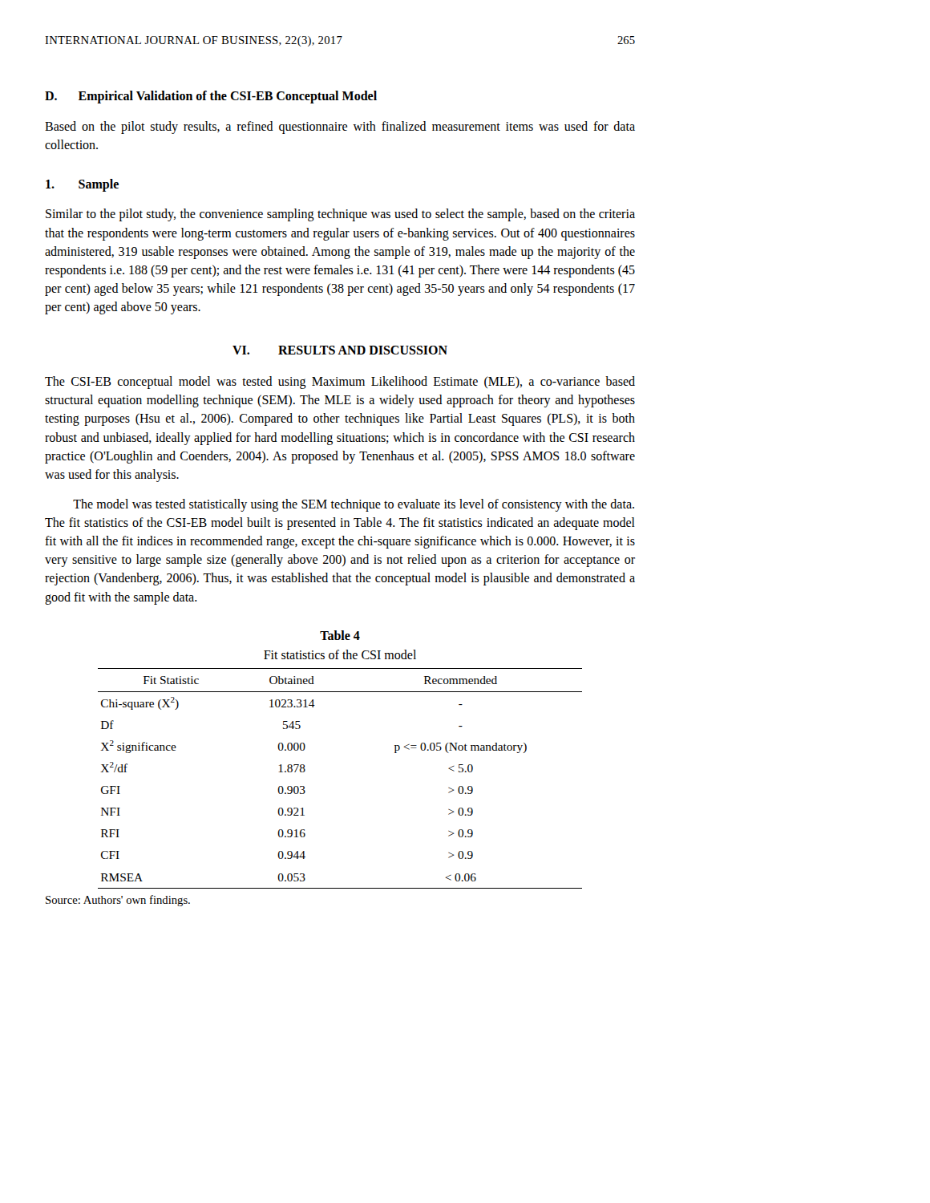INTERNATIONAL JOURNAL OF BUSINESS, 22(3), 2017 265
D. Empirical Validation of the CSI-EB Conceptual Model
Based on the pilot study results, a refined questionnaire with finalized measurement items was used for data collection.
1. Sample
Similar to the pilot study, the convenience sampling technique was used to select the sample, based on the criteria that the respondents were long-term customers and regular users of e-banking services. Out of 400 questionnaires administered, 319 usable responses were obtained. Among the sample of 319, males made up the majority of the respondents i.e. 188 (59 per cent); and the rest were females i.e. 131 (41 per cent). There were 144 respondents (45 per cent) aged below 35 years; while 121 respondents (38 per cent) aged 35-50 years and only 54 respondents (17 per cent) aged above 50 years.
VI. RESULTS AND DISCUSSION
The CSI-EB conceptual model was tested using Maximum Likelihood Estimate (MLE), a co-variance based structural equation modelling technique (SEM). The MLE is a widely used approach for theory and hypotheses testing purposes (Hsu et al., 2006). Compared to other techniques like Partial Least Squares (PLS), it is both robust and unbiased, ideally applied for hard modelling situations; which is in concordance with the CSI research practice (O'Loughlin and Coenders, 2004). As proposed by Tenenhaus et al. (2005), SPSS AMOS 18.0 software was used for this analysis.
The model was tested statistically using the SEM technique to evaluate its level of consistency with the data. The fit statistics of the CSI-EB model built is presented in Table 4. The fit statistics indicated an adequate model fit with all the fit indices in recommended range, except the chi-square significance which is 0.000. However, it is very sensitive to large sample size (generally above 200) and is not relied upon as a criterion for acceptance or rejection (Vandenberg, 2006). Thus, it was established that the conceptual model is plausible and demonstrated a good fit with the sample data.
Table 4 Fit statistics of the CSI model
| Fit Statistic | Obtained | Recommended |
| --- | --- | --- |
| Chi-square (X 2 ) | 1023.314 | - |
| Df | 545 | - |
| X 2 significance | 0.000 | p <= 0.05 (Not mandatory) |
| X 2 /df | 1.878 | < 5.0 |
| GFI | 0.903 | > 0.9 |
| NFI | 0.921 | > 0.9 |
| RFI | 0.916 | > 0.9 |
| CFI | 0.944 | > 0.9 |
| RMSEA | 0.053 | < 0.06 |
Source: Authors' own findings.